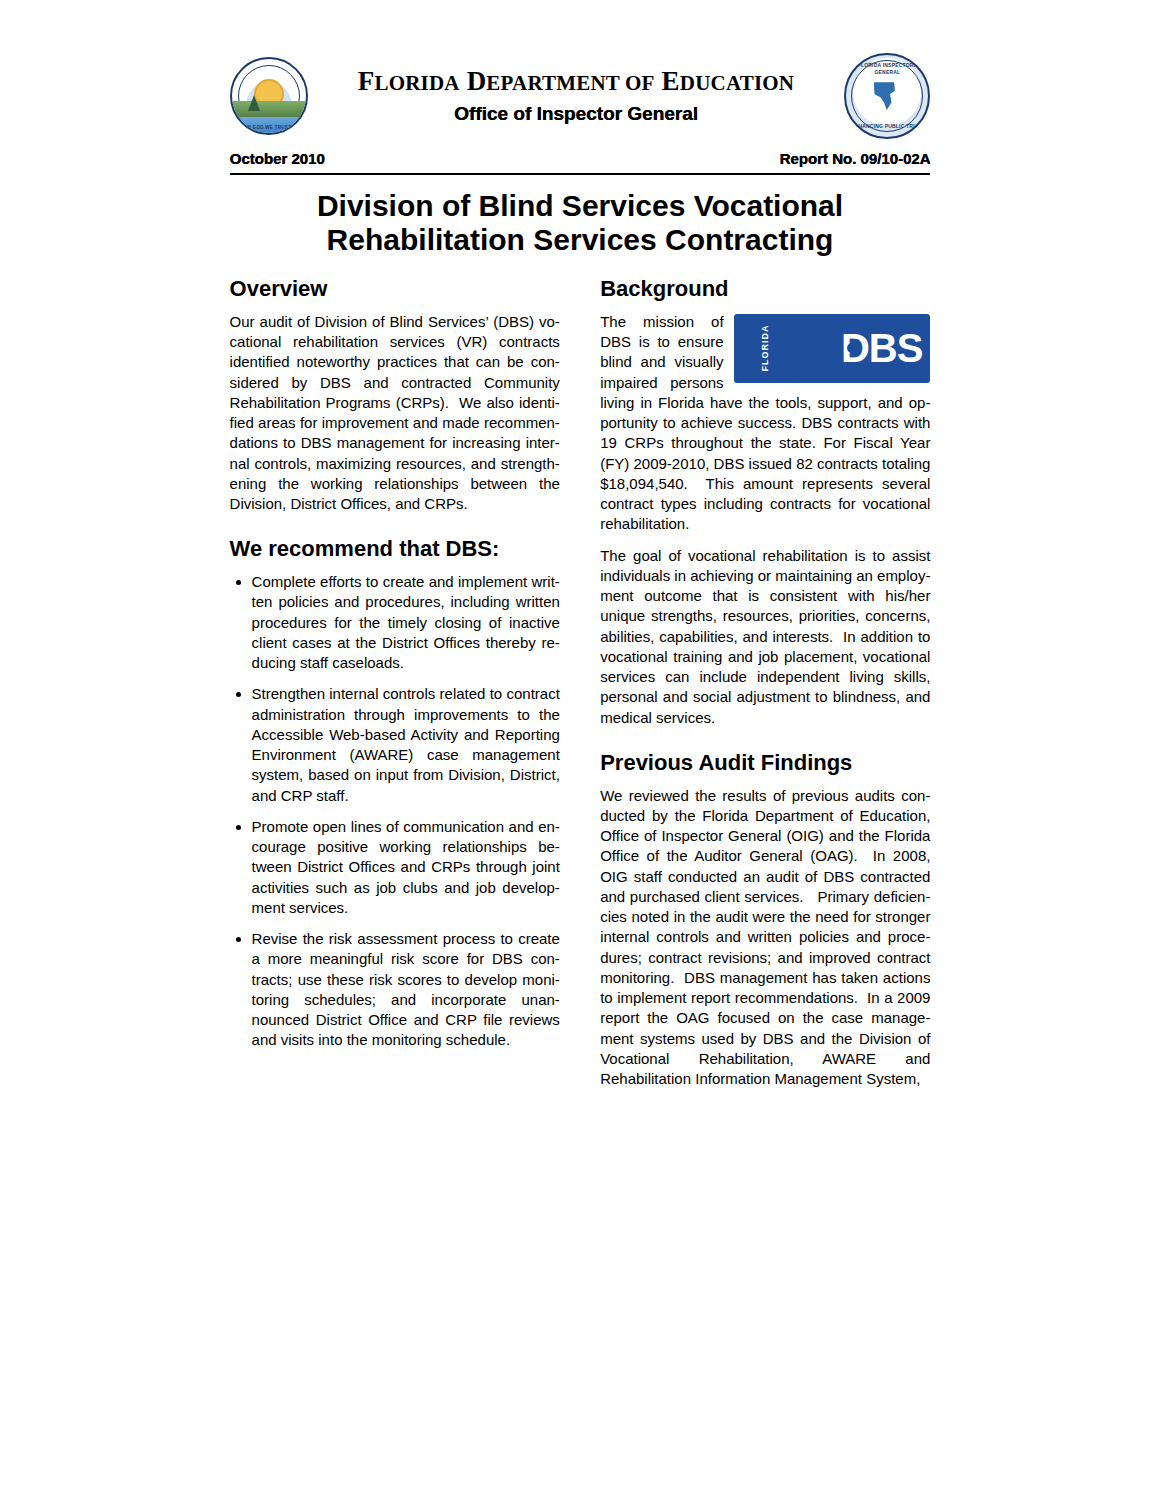IN GOD WE TRUST
FLORIDA DEPARTMENT OF EDUCATION
Office of Inspector General
FLORIDA INSPECTORS GENERAL
ENHANCING PUBLIC TRUST
October 2010 Report No. 09/10-02A
Division of Blind Services Vocational
Rehabilitation Services Contracting
Overview
Our audit of Division of Blind Services’ (DBS) vocational rehabilitation services (VR) contracts identified noteworthy practices that can be considered by DBS and contracted Community Rehabilitation Programs (CRPs). We also identified areas for improvement and made recommendations to DBS management for increasing internal controls, maximizing resources, and strengthening the working relationships between the Division, District Offices, and CRPs.
We recommend that DBS:
Complete efforts to create and implement written policies and procedures, including written procedures for the timely closing of inactive client cases at the District Offices thereby reducing staff caseloads.
Strengthen internal controls related to contract administration through improvements to the Accessible Web-based Activity and Reporting Environment (AWARE) case management system, based on input from Division, District, and CRP staff.
Promote open lines of communication and encourage positive working relationships between District Offices and CRPs through joint activities such as job clubs and job development services.
Revise the risk assessment process to create a more meaningful risk score for DBS contracts; use these risk scores to develop monitoring schedules; and incorporate unannounced District Office and CRP file reviews and visits into the monitoring schedule.
Background
FLORIDA DBS
The mission of DBS is to ensure blind and visually impaired persons living in Florida have the tools, support, and opportunity to achieve success. DBS contracts with 19 CRPs throughout the state. For Fiscal Year (FY) 2009-2010, DBS issued 82 contracts totaling $18,094,540. This amount represents several contract types including contracts for vocational rehabilitation.
The goal of vocational rehabilitation is to assist individuals in achieving or maintaining an employment outcome that is consistent with his/her unique strengths, resources, priorities, concerns, abilities, capabilities, and interests. In addition to vocational training and job placement, vocational services can include independent living skills, personal and social adjustment to blindness, and medical services.
Previous Audit Findings
We reviewed the results of previous audits conducted by the Florida Department of Education, Office of Inspector General (OIG) and the Florida Office of the Auditor General (OAG). In 2008, OIG staff conducted an audit of DBS contracted and purchased client services. Primary deficiencies noted in the audit were the need for stronger internal controls and written policies and procedures; contract revisions; and improved contract monitoring. DBS management has taken actions to implement report recommendations. In a 2009 report the OAG focused on the case management systems used by DBS and the Division of Vocational Rehabilitation, AWARE and Rehabilitation Information Management System,